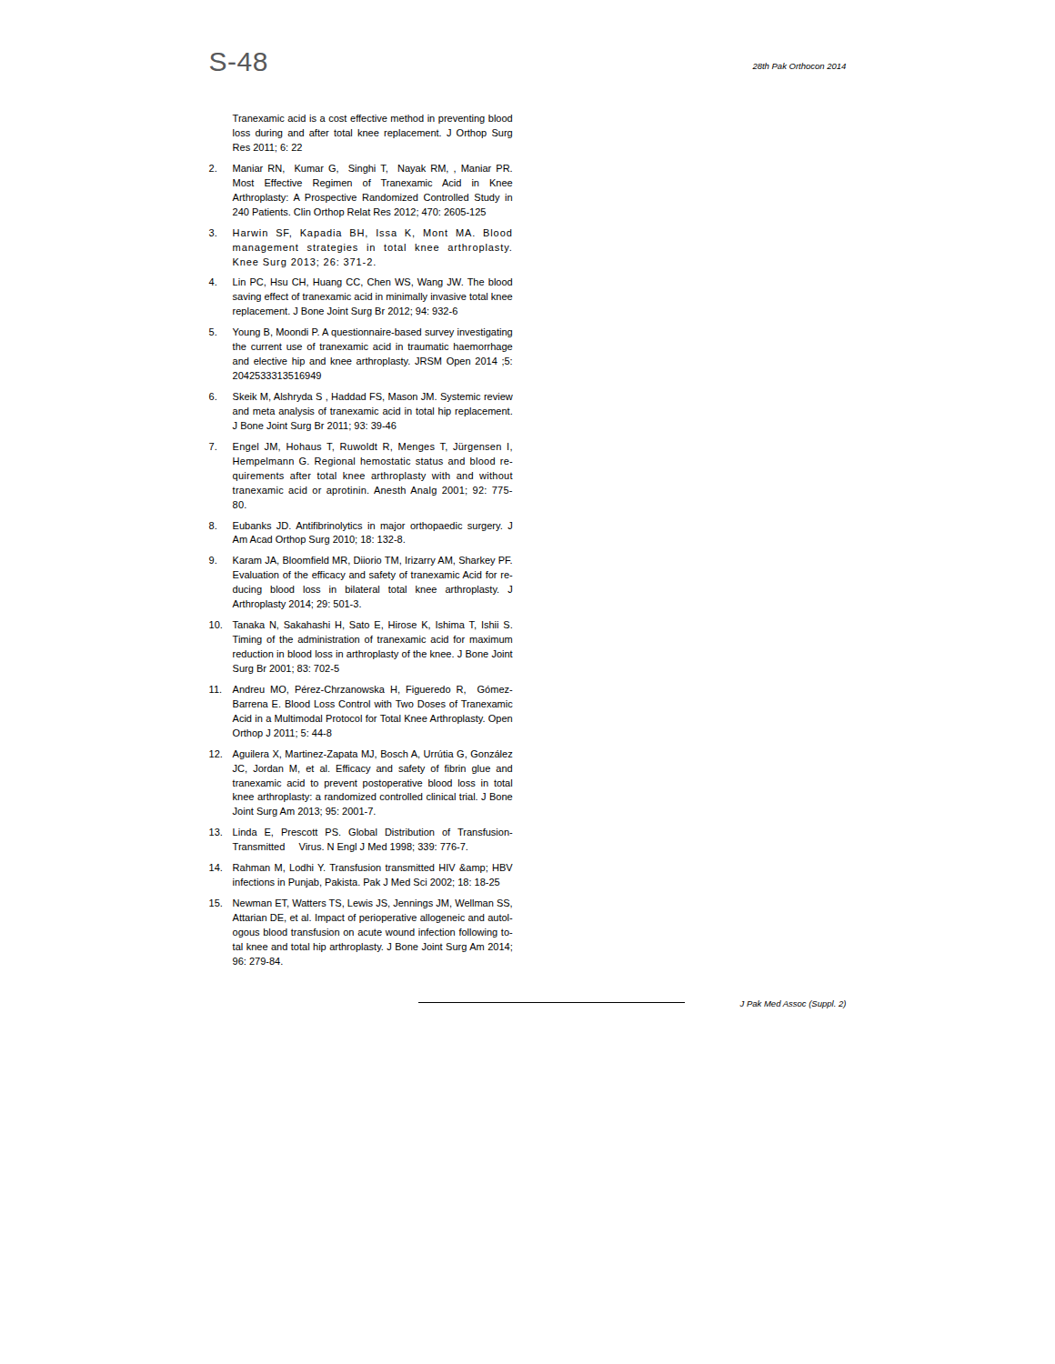S-48
28th Pak Orthocon 2014
Tranexamic acid is a cost effective method in preventing blood loss during and after total knee replacement. J Orthop Surg Res 2011; 6: 22
2. Maniar RN, Kumar G, Singhi T, Nayak RM, , Maniar PR. Most Effective Regimen of Tranexamic Acid in Knee Arthroplasty: A Prospective Randomized Controlled Study in 240 Patients. Clin Orthop Relat Res 2012; 470: 2605-125
3. Harwin SF, Kapadia BH, Issa K, Mont MA. Blood management strategies in total knee arthroplasty. Knee Surg 2013; 26: 371-2.
4. Lin PC, Hsu CH, Huang CC, Chen WS, Wang JW. The blood saving effect of tranexamic acid in minimally invasive total knee replacement. J Bone Joint Surg Br 2012; 94: 932-6
5. Young B, Moondi P. A questionnaire-based survey investigating the current use of tranexamic acid in traumatic haemorrhage and elective hip and knee arthroplasty. JRSM Open 2014 ;5: 2042533313516949
6. Skeik M, Alshryda S , Haddad FS, Mason JM. Systemic review and meta analysis of tranexamic acid in total hip replacement. J Bone Joint Surg Br 2011; 93: 39-46
7. Engel JM, Hohaus T, Ruwoldt R, Menges T, Jürgensen I, Hempelmann G. Regional hemostatic status and blood requirements after total knee arthroplasty with and without tranexamic acid or aprotinin. Anesth Analg 2001; 92: 775-80.
8. Eubanks JD. Antifibrinolytics in major orthopaedic surgery. J Am Acad Orthop Surg 2010; 18: 132-8.
9. Karam JA, Bloomfield MR, Diiorio TM, Irizarry AM, Sharkey PF. Evaluation of the efficacy and safety of tranexamic Acid for reducing blood loss in bilateral total knee arthroplasty. J Arthroplasty 2014; 29: 501-3.
10. Tanaka N, Sakahashi H, Sato E, Hirose K, Ishima T, Ishii S. Timing of the administration of tranexamic acid for maximum reduction in blood loss in arthroplasty of the knee. J Bone Joint Surg Br 2001; 83: 702-5
11. Andreu MO, Pérez-Chrzanowska H, Figueredo R, Gómez-Barrena E. Blood Loss Control with Two Doses of Tranexamic Acid in a Multimodal Protocol for Total Knee Arthroplasty. Open Orthop J 2011; 5: 44-8
12. Aguilera X, Martinez-Zapata MJ, Bosch A, Urrútia G, González JC, Jordan M, et al. Efficacy and safety of fibrin glue and tranexamic acid to prevent postoperative blood loss in total knee arthroplasty: a randomized controlled clinical trial. J Bone Joint Surg Am 2013; 95: 2001-7.
13. Linda E, Prescott PS. Global Distribution of Transfusion-Transmitted Virus. N Engl J Med 1998; 339: 776-7.
14. Rahman M, Lodhi Y. Transfusion transmitted HIV &amp; HBV infections in Punjab, Pakista. Pak J Med Sci 2002; 18: 18-25
15. Newman ET, Watters TS, Lewis JS, Jennings JM, Wellman SS, Attarian DE, et al. Impact of perioperative allogeneic and autologous blood transfusion on acute wound infection following total knee and total hip arthroplasty. J Bone Joint Surg Am 2014; 96: 279-84.
J Pak Med Assoc (Suppl. 2)